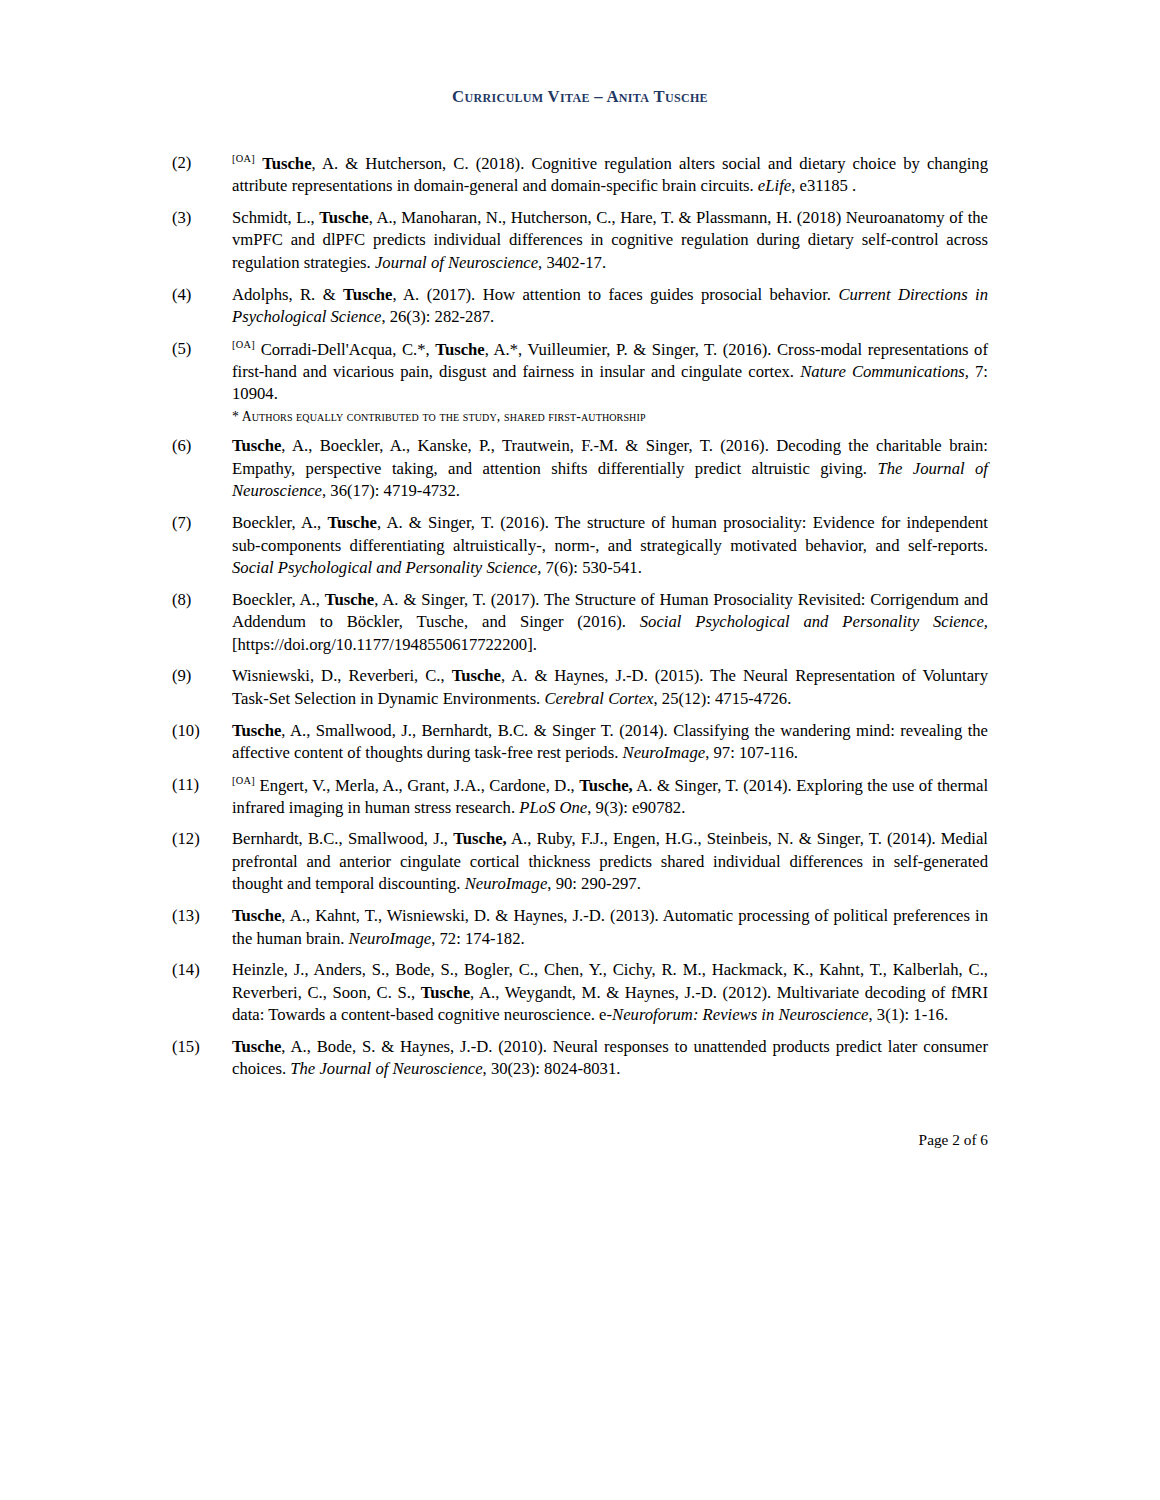Curriculum Vitae – Anita Tusche
(2) [OA] Tusche, A. & Hutcherson, C. (2018). Cognitive regulation alters social and dietary choice by changing attribute representations in domain-general and domain-specific brain circuits. eLife, e31185 .
(3) Schmidt, L., Tusche, A., Manoharan, N., Hutcherson, C., Hare, T. & Plassmann, H. (2018) Neuroanatomy of the vmPFC and dlPFC predicts individual differences in cognitive regulation during dietary self-control across regulation strategies. Journal of Neuroscience, 3402-17.
(4) Adolphs, R. & Tusche, A. (2017). How attention to faces guides prosocial behavior. Current Directions in Psychological Science, 26(3): 282-287.
(5) [OA] Corradi-Dell'Acqua, C.*, Tusche, A.*, Vuilleumier, P. & Singer, T. (2016). Cross-modal representations of first-hand and vicarious pain, disgust and fairness in insular and cingulate cortex. Nature Communications, 7: 10904. * Authors equally contributed to the study, shared first-authorship
(6) Tusche, A., Boeckler, A., Kanske, P., Trautwein, F.-M. & Singer, T. (2016). Decoding the charitable brain: Empathy, perspective taking, and attention shifts differentially predict altruistic giving. The Journal of Neuroscience, 36(17): 4719-4732.
(7) Boeckler, A., Tusche, A. & Singer, T. (2016). The structure of human prosociality: Evidence for independent sub-components differentiating altruistically-, norm-, and strategically motivated behavior, and self-reports. Social Psychological and Personality Science, 7(6): 530-541.
(8) Boeckler, A., Tusche, A. & Singer, T. (2017). The Structure of Human Prosociality Revisited: Corrigendum and Addendum to Böckler, Tusche, and Singer (2016). Social Psychological and Personality Science, [https://doi.org/10.1177/1948550617722200].
(9) Wisniewski, D., Reverberi, C., Tusche, A. & Haynes, J.-D. (2015). The Neural Representation of Voluntary Task-Set Selection in Dynamic Environments. Cerebral Cortex, 25(12): 4715-4726.
(10) Tusche, A., Smallwood, J., Bernhardt, B.C. & Singer T. (2014). Classifying the wandering mind: revealing the affective content of thoughts during task-free rest periods. NeuroImage, 97: 107-116.
(11) [OA] Engert, V., Merla, A., Grant, J.A., Cardone, D., Tusche, A. & Singer, T. (2014). Exploring the use of thermal infrared imaging in human stress research. PLoS One, 9(3): e90782.
(12) Bernhardt, B.C., Smallwood, J., Tusche, A., Ruby, F.J., Engen, H.G., Steinbeis, N. & Singer, T. (2014). Medial prefrontal and anterior cingulate cortical thickness predicts shared individual differences in self-generated thought and temporal discounting. NeuroImage, 90: 290-297.
(13) Tusche, A., Kahnt, T., Wisniewski, D. & Haynes, J.-D. (2013). Automatic processing of political preferences in the human brain. NeuroImage, 72: 174-182.
(14) Heinzle, J., Anders, S., Bode, S., Bogler, C., Chen, Y., Cichy, R. M., Hackmack, K., Kahnt, T., Kalberlah, C., Reverberi, C., Soon, C. S., Tusche, A., Weygandt, M. & Haynes, J.-D. (2012). Multivariate decoding of fMRI data: Towards a content-based cognitive neuroscience. e-Neuroforum: Reviews in Neuroscience, 3(1): 1-16.
(15) Tusche, A., Bode, S. & Haynes, J.-D. (2010). Neural responses to unattended products predict later consumer choices. The Journal of Neuroscience, 30(23): 8024-8031.
Page 2 of 6